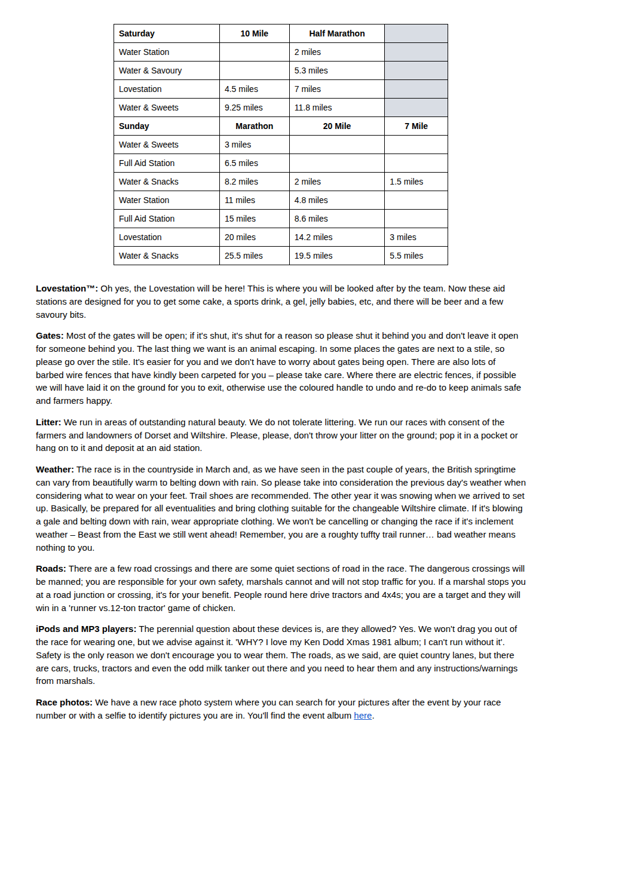| Saturday | 10 Mile | Half Marathon | |
| --- | --- | --- | --- |
| Water Station | | 2 miles | |
| Water & Savoury | | 5.3 miles | |
| Lovestation | 4.5 miles | 7 miles | |
| Water & Sweets | 9.25 miles | 11.8 miles | |
| Sunday | Marathon | 20 Mile | 7 Mile |
| Water & Sweets | 3 miles | | |
| Full Aid Station | 6.5 miles | | |
| Water & Snacks | 8.2 miles | 2 miles | 1.5 miles |
| Water Station | 11 miles | 4.8 miles | |
| Full Aid Station | 15 miles | 8.6 miles | |
| Lovestation | 20 miles | 14.2 miles | 3 miles |
| Water & Snacks | 25.5 miles | 19.5 miles | 5.5 miles |
Lovestation™: Oh yes, the Lovestation will be here! This is where you will be looked after by the team. Now these aid stations are designed for you to get some cake, a sports drink, a gel, jelly babies, etc, and there will be beer and a few savoury bits.
Gates: Most of the gates will be open; if it's shut, it's shut for a reason so please shut it behind you and don't leave it open for someone behind you. The last thing we want is an animal escaping. In some places the gates are next to a stile, so please go over the stile. It's easier for you and we don't have to worry about gates being open. There are also lots of barbed wire fences that have kindly been carpeted for you – please take care. Where there are electric fences, if possible we will have laid it on the ground for you to exit, otherwise use the coloured handle to undo and re-do to keep animals safe and farmers happy.
Litter: We run in areas of outstanding natural beauty. We do not tolerate littering. We run our races with consent of the farmers and landowners of Dorset and Wiltshire. Please, please, don't throw your litter on the ground; pop it in a pocket or hang on to it and deposit at an aid station.
Weather: The race is in the countryside in March and, as we have seen in the past couple of years, the British springtime can vary from beautifully warm to belting down with rain. So please take into consideration the previous day's weather when considering what to wear on your feet. Trail shoes are recommended. The other year it was snowing when we arrived to set up. Basically, be prepared for all eventualities and bring clothing suitable for the changeable Wiltshire climate. If it's blowing a gale and belting down with rain, wear appropriate clothing. We won't be cancelling or changing the race if it's inclement weather – Beast from the East we still went ahead! Remember, you are a roughty tuffty trail runner… bad weather means nothing to you.
Roads: There are a few road crossings and there are some quiet sections of road in the race. The dangerous crossings will be manned; you are responsible for your own safety, marshals cannot and will not stop traffic for you. If a marshal stops you at a road junction or crossing, it's for your benefit. People round here drive tractors and 4x4s; you are a target and they will win in a 'runner vs.12-ton tractor' game of chicken.
iPods and MP3 players: The perennial question about these devices is, are they allowed? Yes. We won't drag you out of the race for wearing one, but we advise against it. 'WHY? I love my Ken Dodd Xmas 1981 album; I can't run without it'. Safety is the only reason we don't encourage you to wear them. The roads, as we said, are quiet country lanes, but there are cars, trucks, tractors and even the odd milk tanker out there and you need to hear them and any instructions/warnings from marshals.
Race photos: We have a new race photo system where you can search for your pictures after the event by your race number or with a selfie to identify pictures you are in. You'll find the event album here.